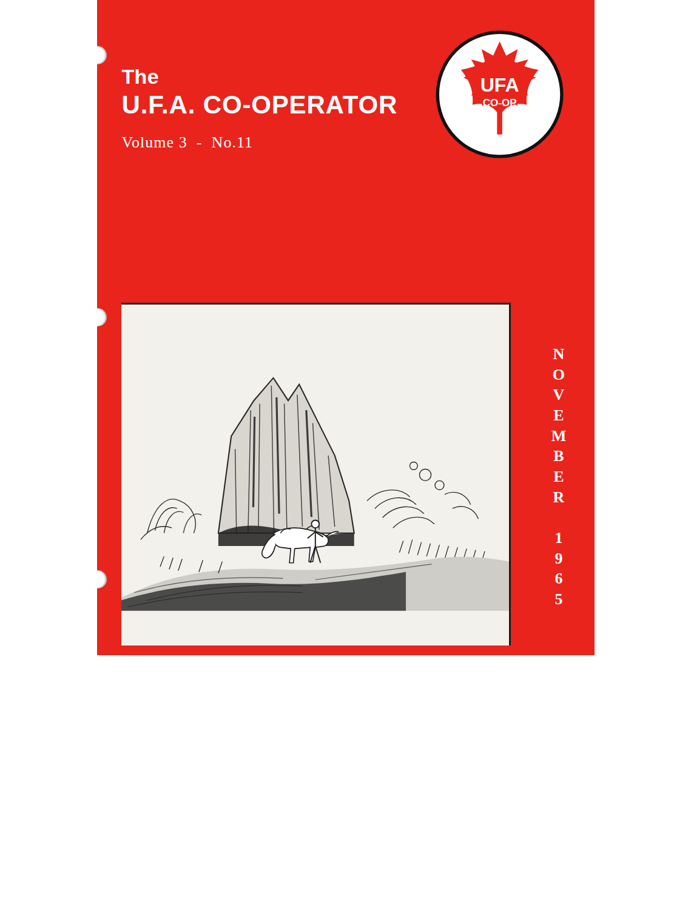The
U.F.A. CO-OPERATOR
Volume 3 - No.11
UFA CO-OP
Pen-and-ink drawing of a horse drinking from a stream with a figure standing beside it, below a tall rocky cliff framed by shrubs.
NOVEMBER 1965